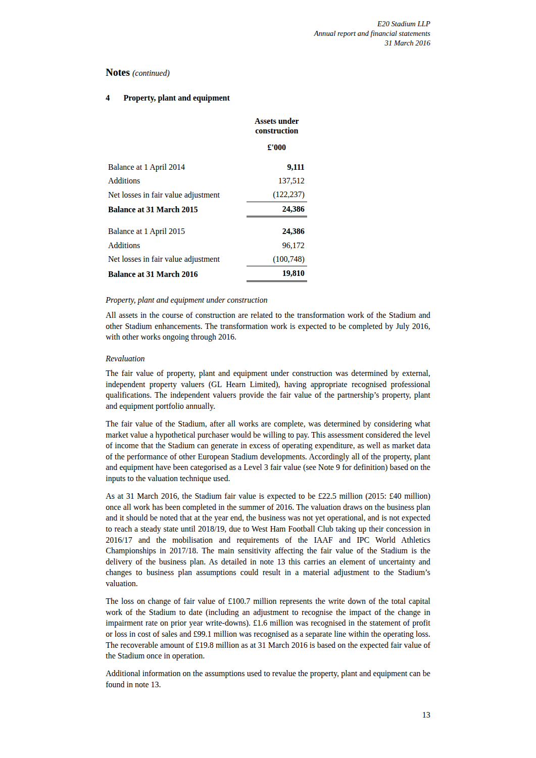E20 Stadium LLP
Annual report and financial statements
31 March 2016
Notes (continued)
4 Property, plant and equipment
| | Assets under construction |
| --- | --- |
| | £'000 |
| Balance at 1 April 2014 | 9,111 |
| Additions | 137,512 |
| Net losses in fair value adjustment | (122,237) |
| Balance at 31 March 2015 | 24,386 |
| Balance at 1 April 2015 | 24,386 |
| Additions | 96,172 |
| Net losses in fair value adjustment | (100,748) |
| Balance at 31 March 2016 | 19,810 |
Property, plant and equipment under construction
All assets in the course of construction are related to the transformation work of the Stadium and other Stadium enhancements. The transformation work is expected to be completed by July 2016, with other works ongoing through 2016.
Revaluation
The fair value of property, plant and equipment under construction was determined by external, independent property valuers (GL Hearn Limited), having appropriate recognised professional qualifications. The independent valuers provide the fair value of the partnership’s property, plant and equipment portfolio annually.
The fair value of the Stadium, after all works are complete, was determined by considering what market value a hypothetical purchaser would be willing to pay. This assessment considered the level of income that the Stadium can generate in excess of operating expenditure, as well as market data of the performance of other European Stadium developments. Accordingly all of the property, plant and equipment have been categorised as a Level 3 fair value (see Note 9 for definition) based on the inputs to the valuation technique used.
As at 31 March 2016, the Stadium fair value is expected to be £22.5 million (2015: £40 million) once all work has been completed in the summer of 2016. The valuation draws on the business plan and it should be noted that at the year end, the business was not yet operational, and is not expected to reach a steady state until 2018/19, due to West Ham Football Club taking up their concession in 2016/17 and the mobilisation and requirements of the IAAF and IPC World Athletics Championships in 2017/18. The main sensitivity affecting the fair value of the Stadium is the delivery of the business plan. As detailed in note 13 this carries an element of uncertainty and changes to business plan assumptions could result in a material adjustment to the Stadium’s valuation.
The loss on change of fair value of £100.7 million represents the write down of the total capital work of the Stadium to date (including an adjustment to recognise the impact of the change in impairment rate on prior year write-downs). £1.6 million was recognised in the statement of profit or loss in cost of sales and £99.1 million was recognised as a separate line within the operating loss. The recoverable amount of £19.8 million as at 31 March 2016 is based on the expected fair value of the Stadium once in operation.
Additional information on the assumptions used to revalue the property, plant and equipment can be found in note 13.
13